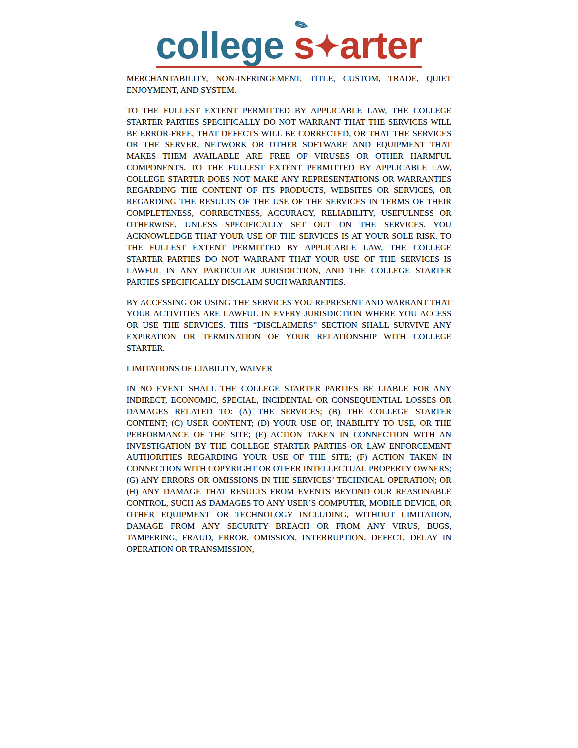college s✦arter ✏
Merchantability, non-infringement, title, custom, trade, quiet enjoyment, and system.
To the fullest extent permitted by applicable law, the College Starter parties specifically do not warrant that the services will be error-free, that defects will be corrected, or that the services or the server, network or other software and equipment that makes them available are free of viruses or other harmful components. To the fullest extent permitted by applicable law, College Starter does not make any representations or warranties regarding the content of its products, websites or services, or regarding the results of the use of the services in terms of their completeness, correctness, accuracy, reliability, usefulness or otherwise, unless specifically set out on the services. You acknowledge that your use of the services is at your sole risk. To the fullest extent permitted by applicable law, the College Starter parties do not warrant that your use of the services is lawful in any particular jurisdiction, and the College Starter parties specifically disclaim such warranties.
By accessing or using the services you represent and warrant that your activities are lawful in every jurisdiction where you access or use the services. This “Disclaimers” section shall survive any expiration or termination of your relationship with College Starter.
Limitations of Liability, Waiver
In no event shall the College Starter parties be liable for any indirect, economic, special, incidental or consequential losses or damages related to: (a) the services; (b) the College Starter content; (c) user content; (d) your use of, inability to use, or the performance of the site; (e) action taken in connection with an investigation by the College Starter parties or law enforcement authorities regarding your use of the site; (f) action taken in connection with copyright or other intellectual property owners; (g) any errors or omissions in the services’ technical operation; or (h) any damage that results from events beyond our reasonable control, such as damages to any user’s computer, mobile device, or other equipment or technology including, without limitation, damage from any security breach or from any virus, bugs, tampering, fraud, error, omission, interruption, defect, delay in operation or transmission,